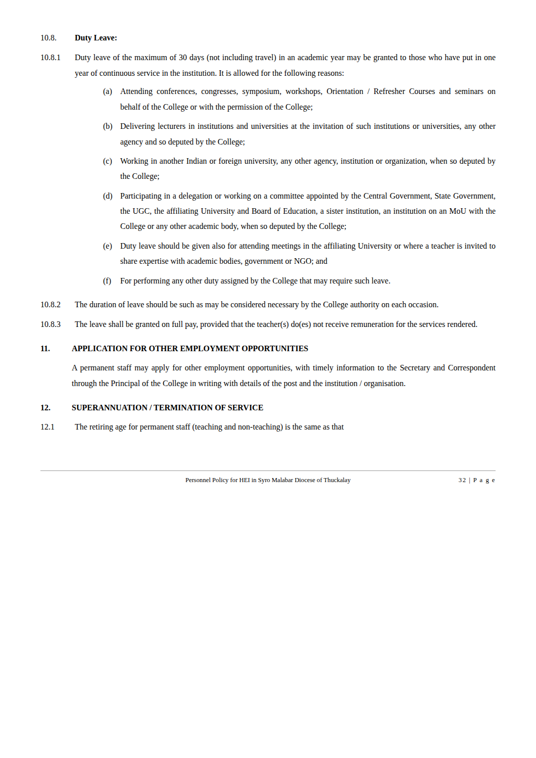10.8.
Duty Leave:
10.8.1
Duty leave of the maximum of 30 days (not including travel) in an academic year may be granted to those who have put in one year of continuous service in the institution. It is allowed for the following reasons:
(a) Attending conferences, congresses, symposium, workshops, Orientation / Refresher Courses and seminars on behalf of the College or with the permission of the College;
(b) Delivering lecturers in institutions and universities at the invitation of such institutions or universities, any other agency and so deputed by the College;
(c) Working in another Indian or foreign university, any other agency, institution or organization, when so deputed by the College;
(d) Participating in a delegation or working on a committee appointed by the Central Government, State Government, the UGC, the affiliating University and Board of Education, a sister institution, an institution on an MoU with the College or any other academic body, when so deputed by the College;
(e) Duty leave should be given also for attending meetings in the affiliating University or where a teacher is invited to share expertise with academic bodies, government or NGO; and
(f) For performing any other duty assigned by the College that may require such leave.
10.8.2
The duration of leave should be such as may be considered necessary by the College authority on each occasion.
10.8.3
The leave shall be granted on full pay, provided that the teacher(s) do(es) not receive remuneration for the services rendered.
11.
APPLICATION FOR OTHER EMPLOYMENT OPPORTUNITIES
A permanent staff may apply for other employment opportunities, with timely information to the Secretary and Correspondent through the Principal of the College in writing with details of the post and the institution / organisation.
12.
SUPERANNUATION / TERMINATION OF SERVICE
12.1
The retiring age for permanent staff (teaching and non-teaching) is the same as that
Personnel Policy for HEI in Syro Malabar Diocese of Thuckalay 32 | P a g e